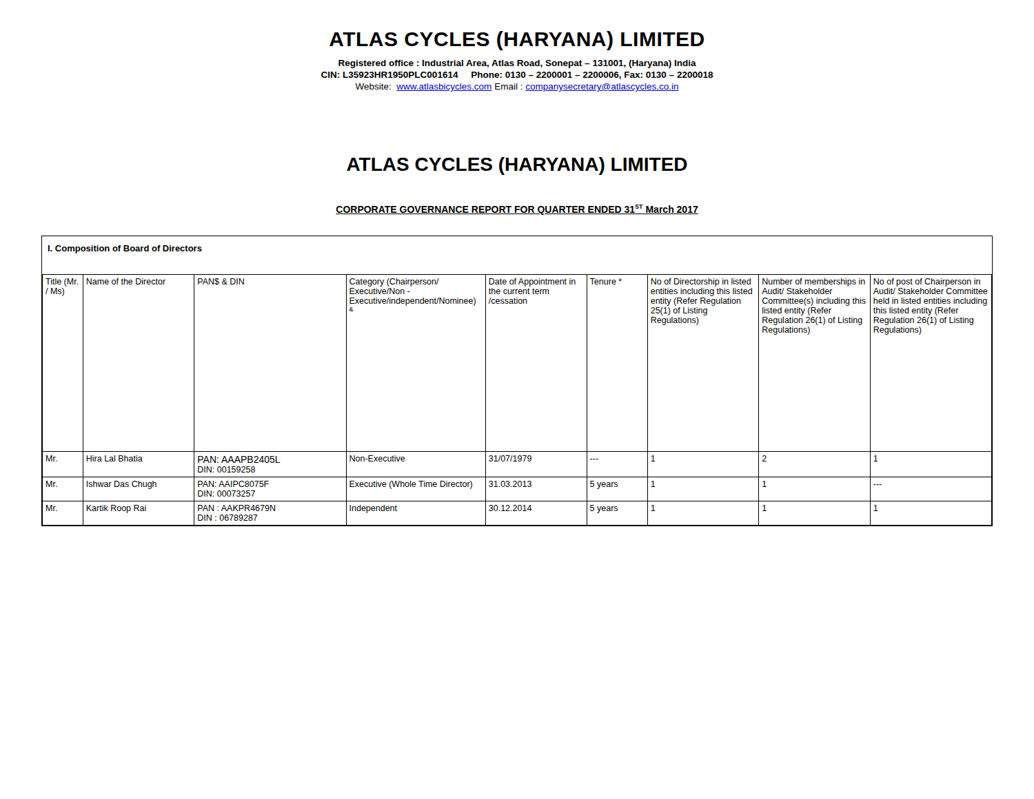ATLAS CYCLES (HARYANA) LIMITED
Registered office : Industrial Area, Atlas Road, Sonepat – 131001, (Haryana) India
CIN: L35923HR1950PLC001614 Phone: 0130 – 2200001 – 2200006, Fax: 0130 – 2200018
Website: www.atlasbicycles.com Email : companysecretary@atlascycles.co.in
ATLAS CYCLES (HARYANA) LIMITED
CORPORATE GOVERNANCE REPORT FOR QUARTER ENDED 31ST March 2017
| I. Composition of Board of Directors / Title (Mr. / Ms) / Name of the Director / PAN$ & DIN / Category (Chairperson/ Executive/Non - Executive/independent/Nominee) & / Date of Appointment in the current term /cessation / Tenure * / No of Directorship in listed entities including this listed entity (Refer Regulation 25(1) of Listing Regulations) / Number of memberships in Audit/ Stakeholder Committee(s) including this listed entity (Refer Regulation 26(1) of Listing Regulations) / No of post of Chairperson in Audit/ Stakeholder Committee held in listed entities including this listed entity (Refer Regulation 26(1) of Listing Regulations) / / --- / --- / --- / --- / --- / --- / --- / --- / --- / / Mr. / Hira Lal Bhatia / PAN: AAAPB2405L DIN: 00159258 / Non-Executive / 31/07/1979 / --- / 1 / 2 / 1 / / Mr. / Ishwar Das Chugh / PAN: AAIPC8075F DIN: 00073257 / Executive (Whole Time Director) / 31.03.2013 / 5 years / 1 / 1 / --- / / Mr. / Kartik Roop Rai / PAN : AAKPR4679N DIN : 06789287 / Independent / 30.12.2014 / 5 years / 1 / 1 / 1 / |